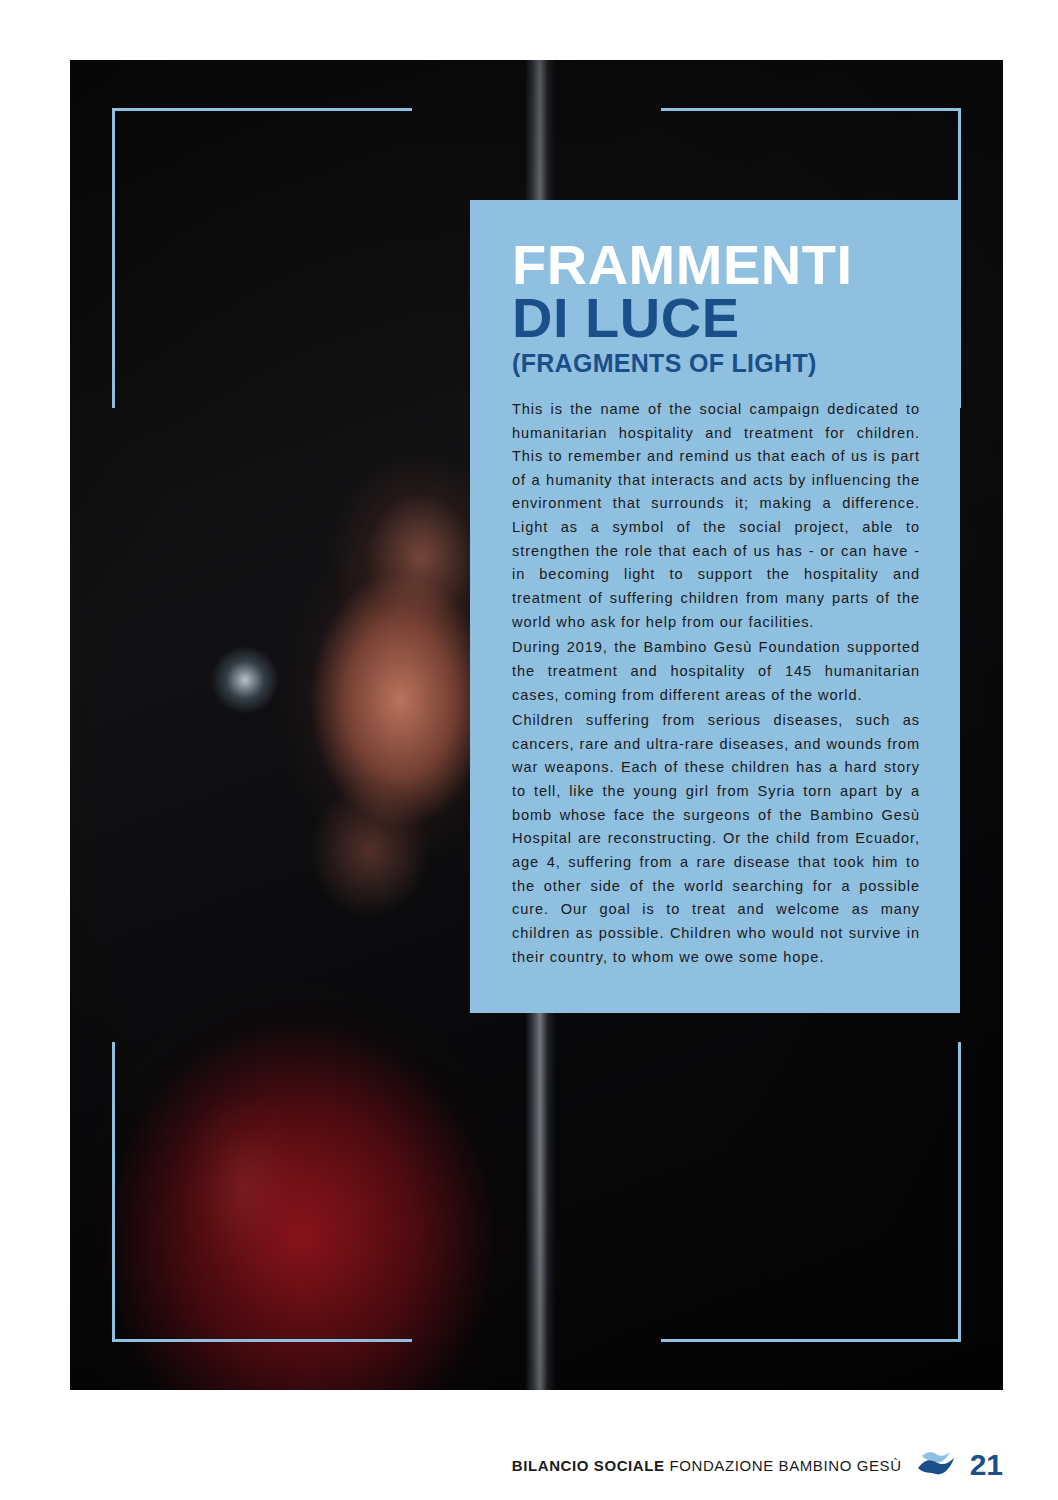FRAMMENTIDI LUCE
(Fragments of Light)
This is the name of the social campaign dedicated to humanitarian hospitality and treatment for children. This to remember and remind us that each of us is part of a humanity that interacts and acts by influencing the environment that surrounds it; making a difference. Light as a symbol of the social project, able to strengthen the role that each of us has - or can have - in becoming light to support the hospitality and treatment of suffering children from many parts of the world who ask for help from our facilities.
During 2019, the Bambino Gesù Foundation supported the treatment and hospitality of 145 humanitarian cases, coming from different areas of the world.
Children suffering from serious diseases, such as cancers, rare and ultra-rare diseases, and wounds from war weapons. Each of these children has a hard story to tell, like the young girl from Syria torn apart by a bomb whose face the surgeons of the Bambino Gesù Hospital are reconstructing. Or the child from Ecuador, age 4, suffering from a rare disease that took him to the other side of the world searching for a possible cure. Our goal is to treat and welcome as many children as possible. Children who would not survive in their country, to whom we owe some hope.
BILANCIO SOCIALE FONDAZIONE BAMBINO GESÙ
21